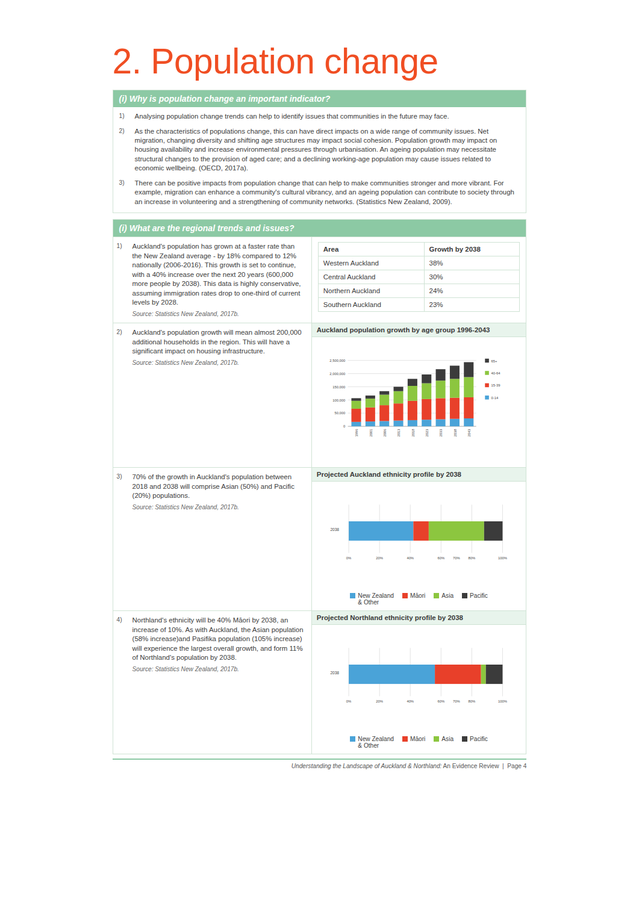2. Population change
(i) Why is population change an important indicator?
Analysing population change trends can help to identify issues that communities in the future may face.
As the characteristics of populations change, this can have direct impacts on a wide range of community issues. Net migration, changing diversity and shifting age structures may impact social cohesion. Population growth may impact on housing availability and increase environmental pressures through urbanisation. An ageing population may necessitate structural changes to the provision of aged care; and a declining working-age population may cause issues related to economic wellbeing. (OECD, 2017a).
There can be positive impacts from population change that can help to make communities stronger and more vibrant. For example, migration can enhance a community's cultural vibrancy, and an ageing population can contribute to society through an increase in volunteering and a strengthening of community networks. (Statistics New Zealand, 2009).
(i) What are the regional trends and issues?
1)
Auckland's population has grown at a faster rate than the New Zealand average - by 18% compared to 12% nationally (2006-2016). This growth is set to continue, with a 40% increase over the next 20 years (600,000 more people by 2038). This data is highly conservative, assuming immigration rates drop to one-third of current levels by 2028.
Source: Statistics New Zealand, 2017b.
| Area | Growth by 2038 |
| --- | --- |
| Western Auckland | 38% |
| Central Auckland | 30% |
| Northern Auckland | 24% |
| Southern Auckland | 23% |
2)
Auckland's population growth will mean almost 200,000 additional households in the region. This will have a significant impact on housing infrastructure.
Source: Statistics New Zealand, 2017b.
Auckland population growth by age group 1996-2043
2,500,000 2,000,000 150,000 100,000 50,000 0 1996 2001 2006 2013 2018 2023 2033 2038 2043 65+ 40-64 15-39 0-14
3)
70% of the growth in Auckland's population between 2018 and 2038 will comprise Asian (50%) and Pacific (20%) populations.
Source: Statistics New Zealand, 2017b.
Projected Auckland ethnicity profile by 2038
2038 0% 20% 40% 60% 70% 80% 100%
New Zealand
& Other
Māori
Asia
Pacific
4)
Northland's ethnicity will be 40% Māori by 2038, an increase of 10%. As with Auckland, the Asian population (58% increase)and Pasifika population (105% increase) will experience the largest overall growth, and form 11% of Northland's population by 2038.
Source: Statistics New Zealand, 2017b.
Projected Northland ethnicity profile by 2038
2038 0% 20% 40% 60% 70% 80% 100%
New Zealand
& Other
Māori
Asia
Pacific
Understanding the Landscape of Auckland & Northland: An Evidence Review | Page 4